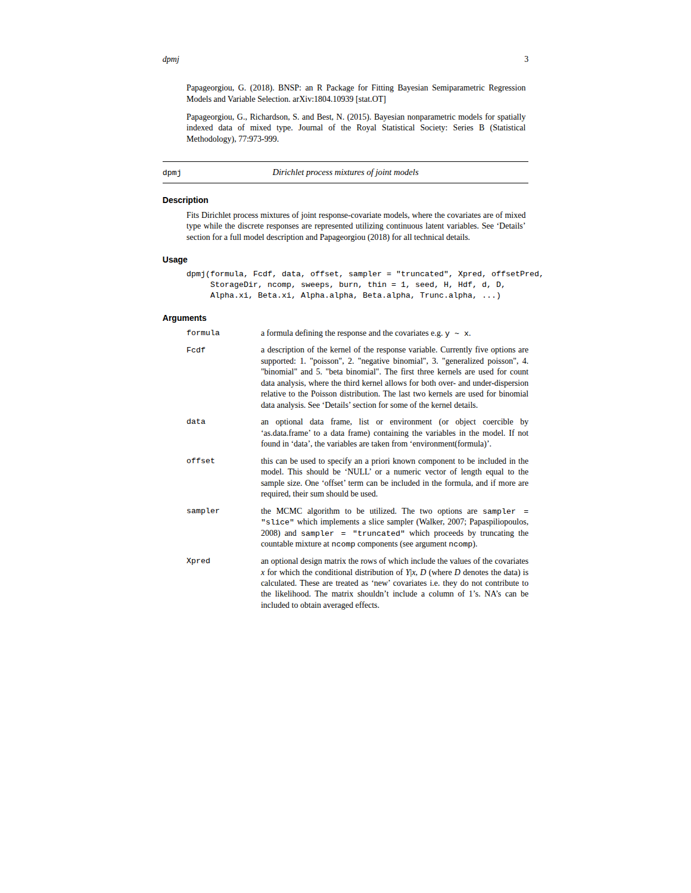dpmj 3
Papageorgiou, G. (2018). BNSP: an R Package for Fitting Bayesian Semiparametric Regression Models and Variable Selection. arXiv:1804.10939 [stat.OT]
Papageorgiou, G., Richardson, S. and Best, N. (2015). Bayesian nonparametric models for spatially indexed data of mixed type. Journal of the Royal Statistical Society: Series B (Statistical Methodology), 77:973-999.
dpmj
Dirichlet process mixtures of joint models
Description
Fits Dirichlet process mixtures of joint response-covariate models, where the covariates are of mixed type while the discrete responses are represented utilizing continuous latent variables. See ‘Details’ section for a full model description and Papageorgiou (2018) for all technical details.
Usage
dpmj(formula, Fcdf, data, offset, sampler = "truncated", Xpred, offsetPred,
     StorageDir, ncomp, sweeps, burn, thin = 1, seed, H, Hdf, d, D,
     Alpha.xi, Beta.xi, Alpha.alpha, Beta.alpha, Trunc.alpha, ...)
Arguments
formula
a formula defining the response and the covariates e.g. y ~ x.
Fcdf
a description of the kernel of the response variable. Currently five options are supported: 1. "poisson", 2. "negative binomial", 3. "generalized poisson", 4. "binomial" and 5. "beta binomial". The first three kernels are used for count data analysis, where the third kernel allows for both over- and under-dispersion relative to the Poisson distribution. The last two kernels are used for binomial data analysis. See ‘Details’ section for some of the kernel details.
data
an optional data frame, list or environment (or object coercible by ‘as.data.frame’ to a data frame) containing the variables in the model. If not found in ‘data’, the variables are taken from ‘environment(formula)’.
offset
this can be used to specify an a priori known component to be included in the model. This should be ‘NULL’ or a numeric vector of length equal to the sample size. One ‘offset’ term can be included in the formula, and if more are required, their sum should be used.
sampler
the MCMC algorithm to be utilized. The two options are sampler = "slice" which implements a slice sampler (Walker, 2007; Papaspiliopoulos, 2008) and sampler = "truncated" which proceeds by truncating the countable mixture at ncomp components (see argument ncomp).
Xpred
an optional design matrix the rows of which include the values of the covariates x for which the conditional distribution of Y|x, D (where D denotes the data) is calculated. These are treated as ‘new’ covariates i.e. they do not contribute to the likelihood. The matrix shouldn’t include a column of 1’s. NA’s can be included to obtain averaged effects.